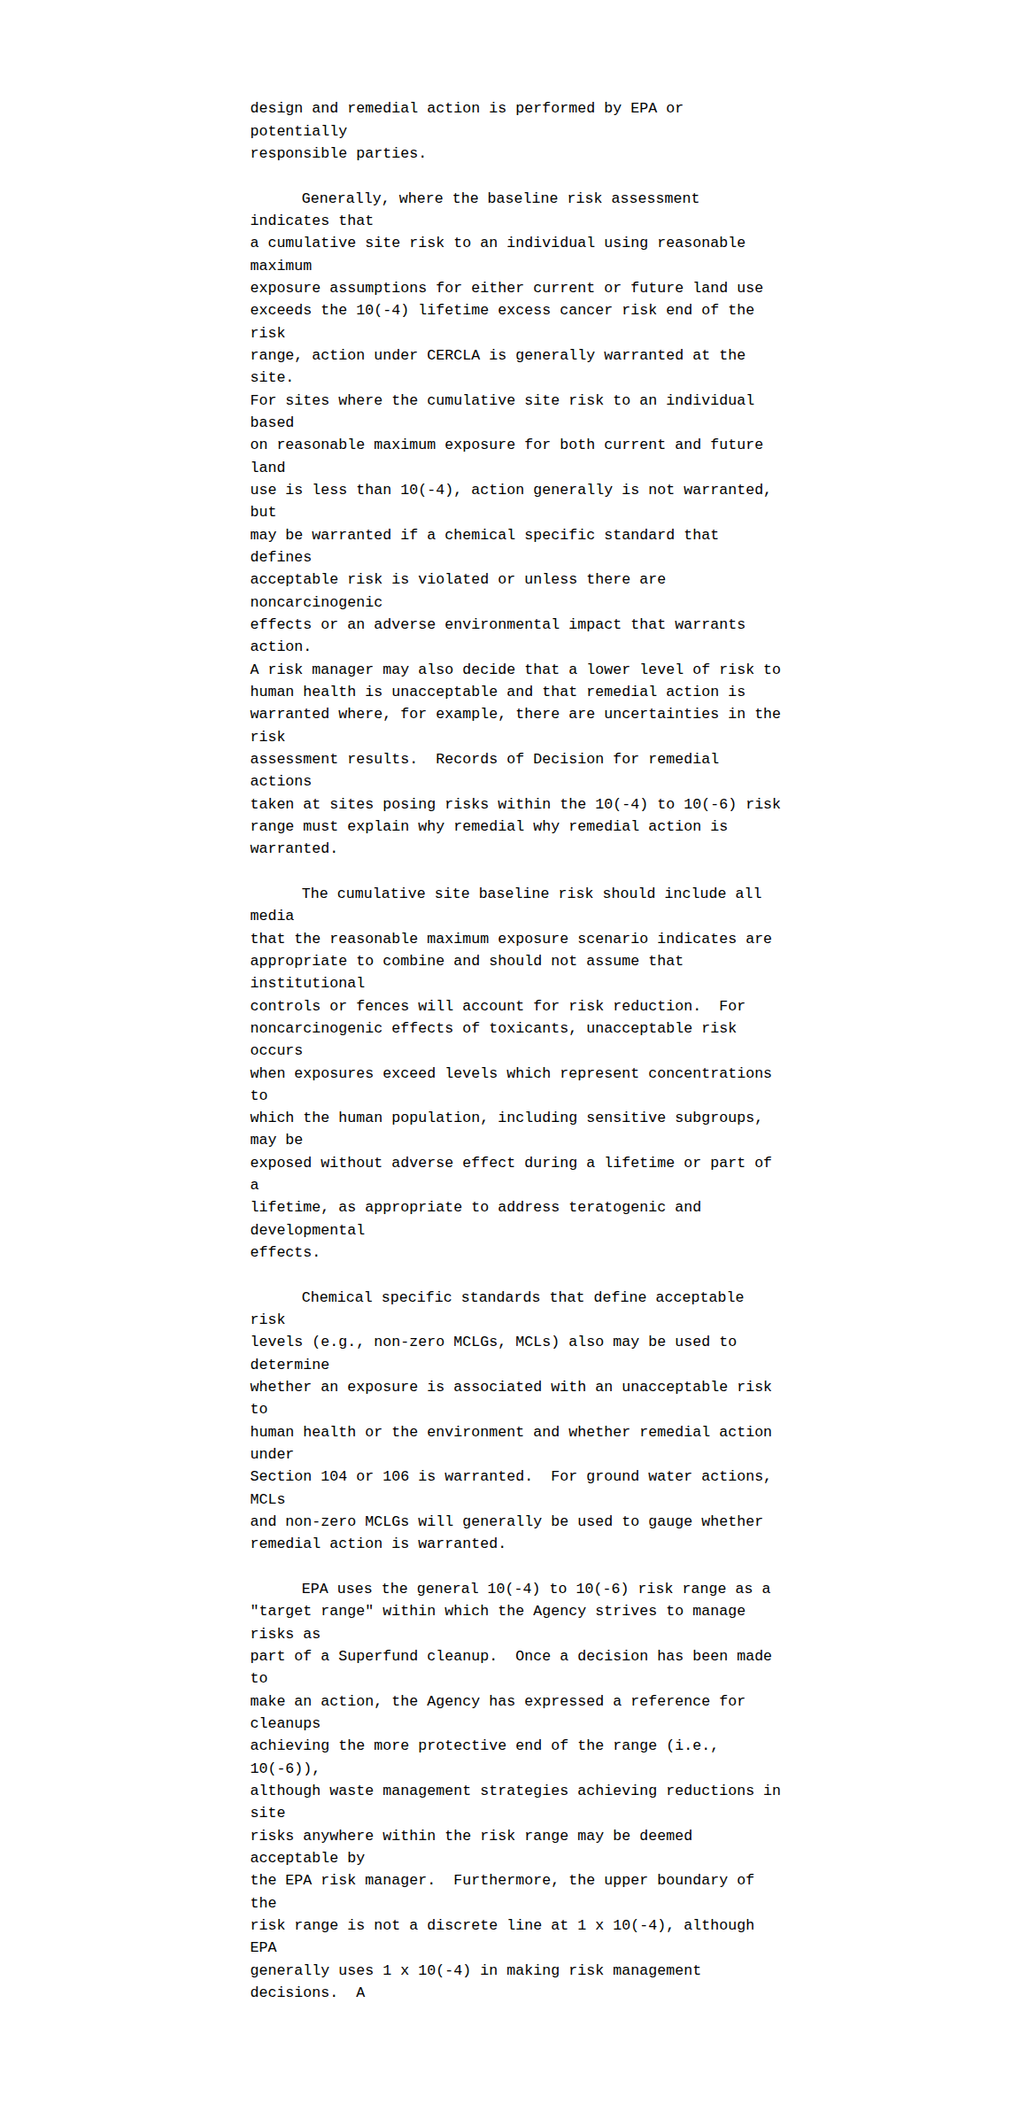design and remedial action is performed by EPA or potentially responsible parties.
Generally, where the baseline risk assessment indicates that a cumulative site risk to an individual using reasonable maximum exposure assumptions for either current or future land use exceeds the 10(-4) lifetime excess cancer risk end of the risk range, action under CERCLA is generally warranted at the site. For sites where the cumulative site risk to an individual based on reasonable maximum exposure for both current and future land use is less than 10(-4), action generally is not warranted, but may be warranted if a chemical specific standard that defines acceptable risk is violated or unless there are noncarcinogenic effects or an adverse environmental impact that warrants action. A risk manager may also decide that a lower level of risk to human health is unacceptable and that remedial action is warranted where, for example, there are uncertainties in the risk assessment results. Records of Decision for remedial actions taken at sites posing risks within the 10(-4) to 10(-6) risk range must explain why remedial why remedial action is warranted.
The cumulative site baseline risk should include all media that the reasonable maximum exposure scenario indicates are appropriate to combine and should not assume that institutional controls or fences will account for risk reduction. For noncarcinogenic effects of toxicants, unacceptable risk occurs when exposures exceed levels which represent concentrations to which the human population, including sensitive subgroups, may be exposed without adverse effect during a lifetime or part of a lifetime, as appropriate to address teratogenic and developmental effects.
Chemical specific standards that define acceptable risk levels (e.g., non-zero MCLGs, MCLs) also may be used to determine whether an exposure is associated with an unacceptable risk to human health or the environment and whether remedial action under Section 104 or 106 is warranted. For ground water actions, MCLs and non-zero MCLGs will generally be used to gauge whether remedial action is warranted.
EPA uses the general 10(-4) to 10(-6) risk range as a "target range" within which the Agency strives to manage risks as part of a Superfund cleanup. Once a decision has been made to make an action, the Agency has expressed a reference for cleanups achieving the more protective end of the range (i.e., 10(-6)), although waste management strategies achieving reductions in site risks anywhere within the risk range may be deemed acceptable by the EPA risk manager. Furthermore, the upper boundary of the risk range is not a discrete line at 1 x 10(-4), although EPA generally uses 1 x 10(-4) in making risk management decisions. A